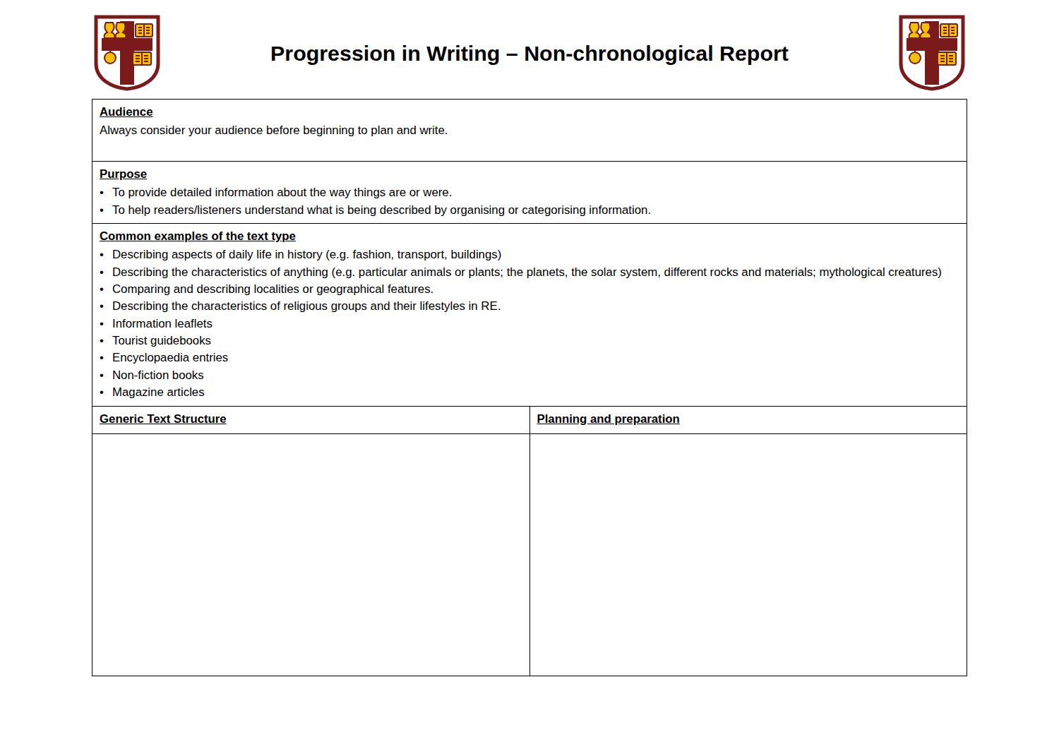Progression in Writing – Non-chronological Report
| Audience Always consider your audience before beginning to plan and write. |
| Purpose To provide detailed information about the way things are or were. To help readers/listeners understand what is being described by organising or categorising information. |
| Common examples of the text type Describing aspects of daily life in history (e.g. fashion, transport, buildings) Describing the characteristics of anything (e.g. particular animals or plants; the planets, the solar system, different rocks and materials; mythological creatures) Comparing and describing localities or geographical features. Describing the characteristics of religious groups and their lifestyles in RE. Information leaflets Tourist guidebooks Encyclopaedia entries Non-fiction books Magazine articles |
| Generic Text Structure | Planning and preparation |